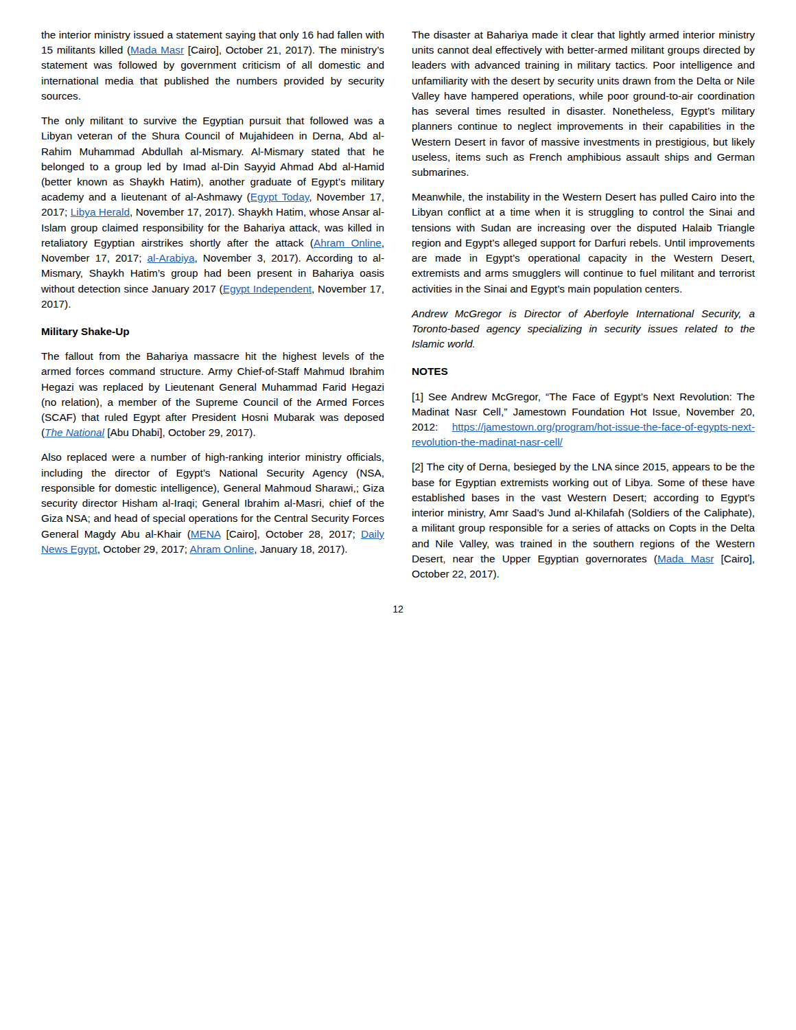the interior ministry issued a statement saying that only 16 had fallen with 15 militants killed (Mada Masr [Cairo], October 21, 2017). The ministry’s statement was followed by government criticism of all domestic and international media that published the numbers provided by security sources.
The only militant to survive the Egyptian pursuit that followed was a Libyan veteran of the Shura Council of Mujahideen in Derna, Abd al-Rahim Muhammad Abdullah al-Mismary. Al-Mismary stated that he belonged to a group led by Imad al-Din Sayyid Ahmad Abd al-Hamid (better known as Shaykh Hatim), another graduate of Egypt’s military academy and a lieutenant of al-Ashmawy (Egypt Today, November 17, 2017; Libya Herald, November 17, 2017). Shaykh Hatim, whose Ansar al-Islam group claimed responsibility for the Bahariya attack, was killed in retaliatory Egyptian airstrikes shortly after the attack (Ahram Online, November 17, 2017; al-Arabiya, November 3, 2017). According to al-Mismary, Shaykh Hatim’s group had been present in Bahariya oasis without detection since January 2017 (Egypt Independent, November 17, 2017).
Military Shake-Up
The fallout from the Bahariya massacre hit the highest levels of the armed forces command structure. Army Chief-of-Staff Mahmud Ibrahim Hegazi was replaced by Lieutenant General Muhammad Farid Hegazi (no relation), a member of the Supreme Council of the Armed Forces (SCAF) that ruled Egypt after President Hosni Mubarak was deposed (The National [Abu Dhabi], October 29, 2017).
Also replaced were a number of high-ranking interior ministry officials, including the director of Egypt’s National Security Agency (NSA, responsible for domestic intelligence), General Mahmoud Sharawi,; Giza security director Hisham al-Iraqi; General Ibrahim al-Masri, chief of the Giza NSA; and head of special operations for the Central Security Forces General Magdy Abu al-Khair (MENA [Cairo], October 28, 2017; Daily News Egypt, October 29, 2017; Ahram Online, January 18, 2017).
The disaster at Bahariya made it clear that lightly armed interior ministry units cannot deal effectively with better-armed militant groups directed by leaders with advanced training in military tactics. Poor intelligence and unfamiliarity with the desert by security units drawn from the Delta or Nile Valley have hampered operations, while poor ground-to-air coordination has several times resulted in disaster. Nonetheless, Egypt’s military planners continue to neglect improvements in their capabilities in the Western Desert in favor of massive investments in prestigious, but likely useless, items such as French amphibious assault ships and German submarines.
Meanwhile, the instability in the Western Desert has pulled Cairo into the Libyan conflict at a time when it is struggling to control the Sinai and tensions with Sudan are increasing over the disputed Halaib Triangle region and Egypt’s alleged support for Darfuri rebels. Until improvements are made in Egypt’s operational capacity in the Western Desert, extremists and arms smugglers will continue to fuel militant and terrorist activities in the Sinai and Egypt’s main population centers.
Andrew McGregor is Director of Aberfoyle International Security, a Toronto-based agency specializing in security issues related to the Islamic world.
NOTES
[1] See Andrew McGregor, “The Face of Egypt’s Next Revolution: The Madinat Nasr Cell,” Jamestown Foundation Hot Issue, November 20, 2012: https://jamestown.org/program/hot-issue-the-face-of-egypts-next-revolution-the-madinat-nasr-cell/
[2] The city of Derna, besieged by the LNA since 2015, appears to be the base for Egyptian extremists working out of Libya. Some of these have established bases in the vast Western Desert; according to Egypt’s interior ministry, Amr Saad’s Jund al-Khilafah (Soldiers of the Caliphate), a militant group responsible for a series of attacks on Copts in the Delta and Nile Valley, was trained in the southern regions of the Western Desert, near the Upper Egyptian governorates (Mada Masr [Cairo], October 22, 2017).
12